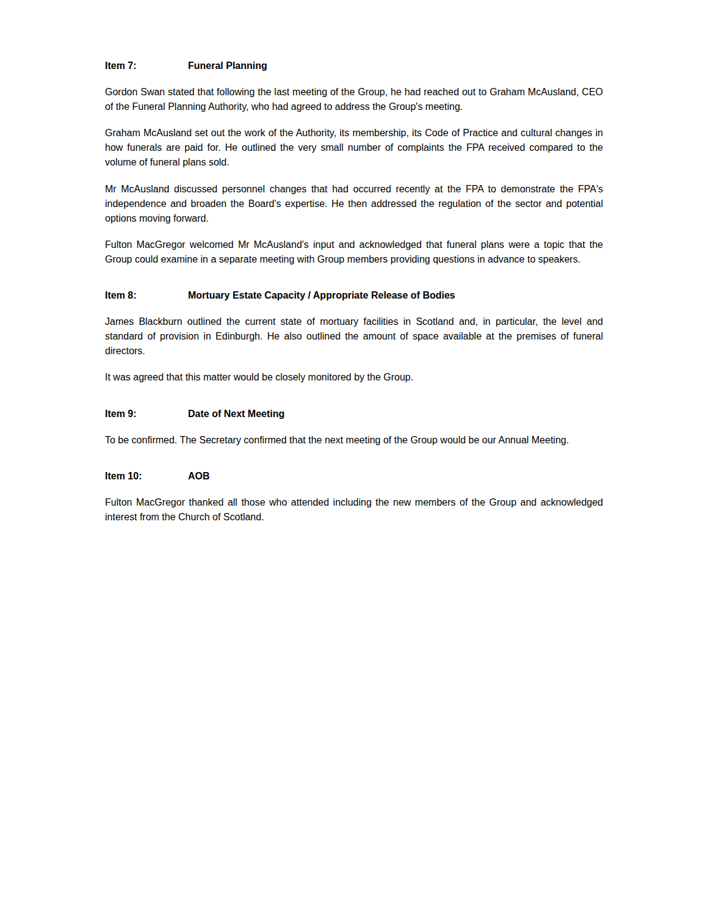Item 7: Funeral Planning
Gordon Swan stated that following the last meeting of the Group, he had reached out to Graham McAusland, CEO of the Funeral Planning Authority, who had agreed to address the Group's meeting.
Graham McAusland set out the work of the Authority, its membership, its Code of Practice and cultural changes in how funerals are paid for. He outlined the very small number of complaints the FPA received compared to the volume of funeral plans sold.
Mr McAusland discussed personnel changes that had occurred recently at the FPA to demonstrate the FPA's independence and broaden the Board's expertise. He then addressed the regulation of the sector and potential options moving forward.
Fulton MacGregor welcomed Mr McAusland's input and acknowledged that funeral plans were a topic that the Group could examine in a separate meeting with Group members providing questions in advance to speakers.
Item 8: Mortuary Estate Capacity / Appropriate Release of Bodies
James Blackburn outlined the current state of mortuary facilities in Scotland and, in particular, the level and standard of provision in Edinburgh. He also outlined the amount of space available at the premises of funeral directors.
It was agreed that this matter would be closely monitored by the Group.
Item 9: Date of Next Meeting
To be confirmed. The Secretary confirmed that the next meeting of the Group would be our Annual Meeting.
Item 10: AOB
Fulton MacGregor thanked all those who attended including the new members of the Group and acknowledged interest from the Church of Scotland.